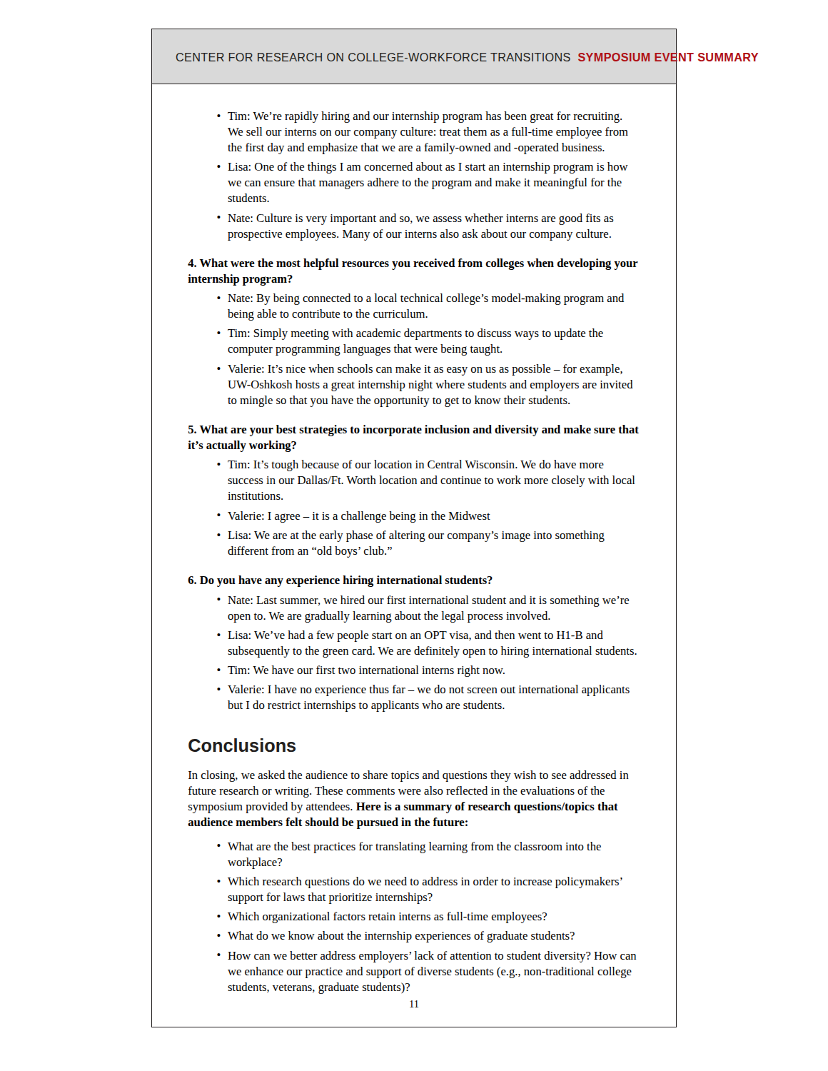CENTER FOR RESEARCH ON COLLEGE-WORKFORCE TRANSITIONS SYMPOSIUM EVENT SUMMARY
Tim: We’re rapidly hiring and our internship program has been great for recruiting. We sell our interns on our company culture: treat them as a full-time employee from the first day and emphasize that we are a family-owned and -operated business.
Lisa: One of the things I am concerned about as I start an internship program is how we can ensure that managers adhere to the program and make it meaningful for the students.
Nate: Culture is very important and so, we assess whether interns are good fits as prospective employees. Many of our interns also ask about our company culture.
4. What were the most helpful resources you received from colleges when developing your internship program?
Nate: By being connected to a local technical college’s model-making program and being able to contribute to the curriculum.
Tim: Simply meeting with academic departments to discuss ways to update the computer programming languages that were being taught.
Valerie: It’s nice when schools can make it as easy on us as possible – for example, UW-Oshkosh hosts a great internship night where students and employers are invited to mingle so that you have the opportunity to get to know their students.
5. What are your best strategies to incorporate inclusion and diversity and make sure that it’s actually working?
Tim: It’s tough because of our location in Central Wisconsin. We do have more success in our Dallas/Ft. Worth location and continue to work more closely with local institutions.
Valerie: I agree – it is a challenge being in the Midwest
Lisa: We are at the early phase of altering our company’s image into something different from an “old boys’ club.”
6. Do you have any experience hiring international students?
Nate: Last summer, we hired our first international student and it is something we’re open to. We are gradually learning about the legal process involved.
Lisa: We’ve had a few people start on an OPT visa, and then went to H1-B and subsequently to the green card. We are definitely open to hiring international students.
Tim: We have our first two international interns right now.
Valerie: I have no experience thus far – we do not screen out international applicants but I do restrict internships to applicants who are students.
Conclusions
In closing, we asked the audience to share topics and questions they wish to see addressed in future research or writing. These comments were also reflected in the evaluations of the symposium provided by attendees. Here is a summary of research questions/topics that audience members felt should be pursued in the future:
What are the best practices for translating learning from the classroom into the workplace?
Which research questions do we need to address in order to increase policymakers’ support for laws that prioritize internships?
Which organizational factors retain interns as full-time employees?
What do we know about the internship experiences of graduate students?
How can we better address employers’ lack of attention to student diversity? How can we enhance our practice and support of diverse students (e.g., non-traditional college students, veterans, graduate students)?
11